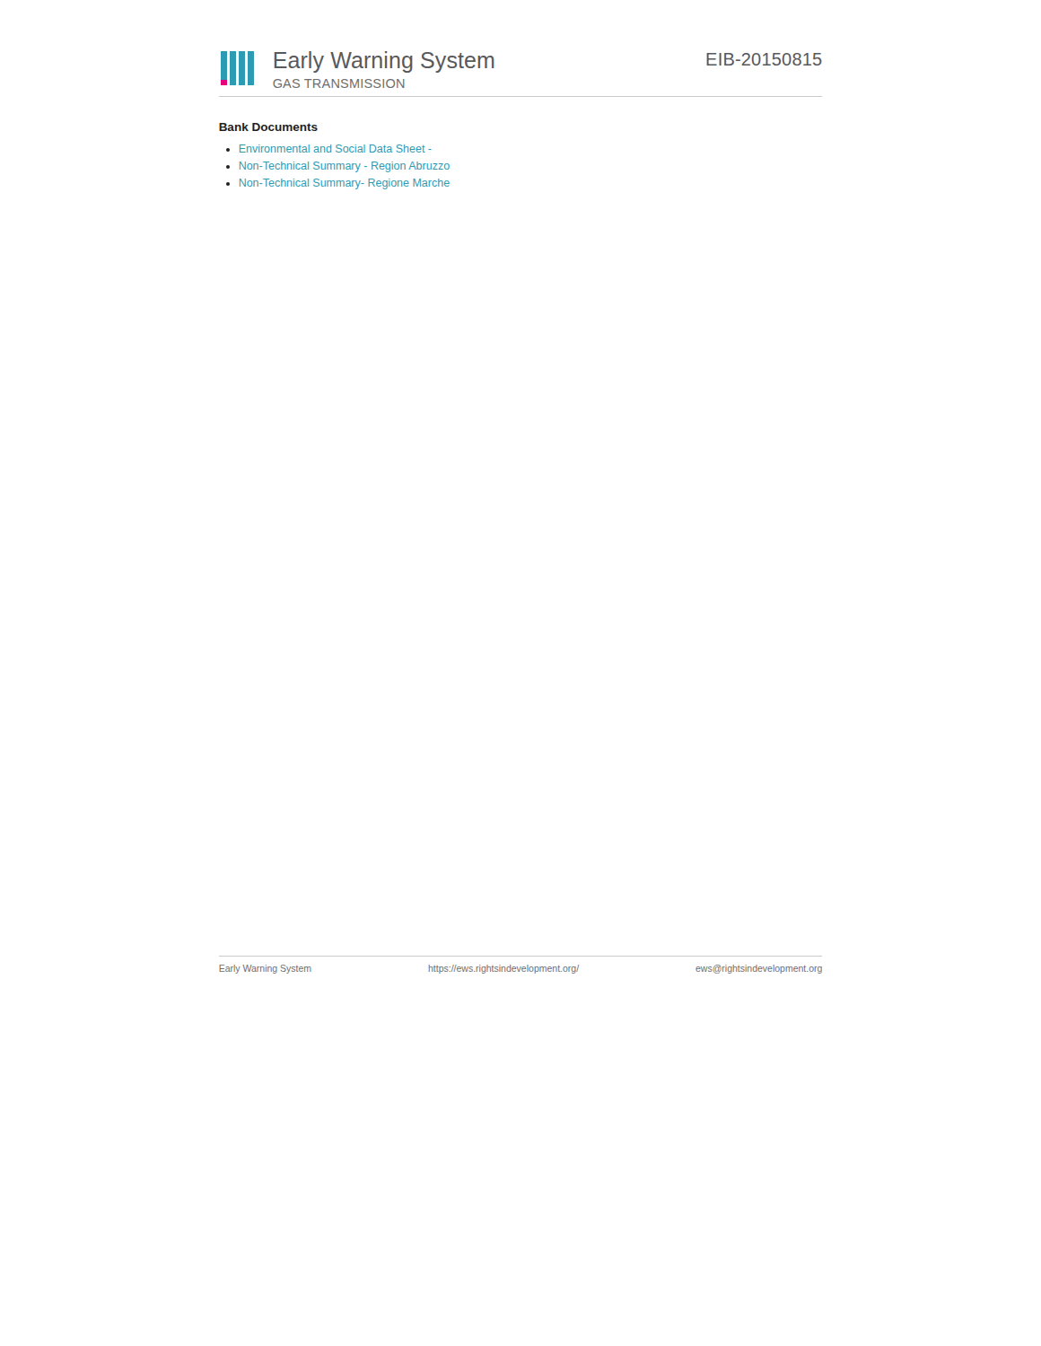Early Warning System
GAS TRANSMISSION
EIB-20150815
Bank Documents
Environmental and Social Data Sheet -
Non-Technical Summary - Region Abruzzo
Non-Technical Summary- Regione Marche
Early Warning System
https://ews.rightsindevelopment.org/
ews@rightsindevelopment.org